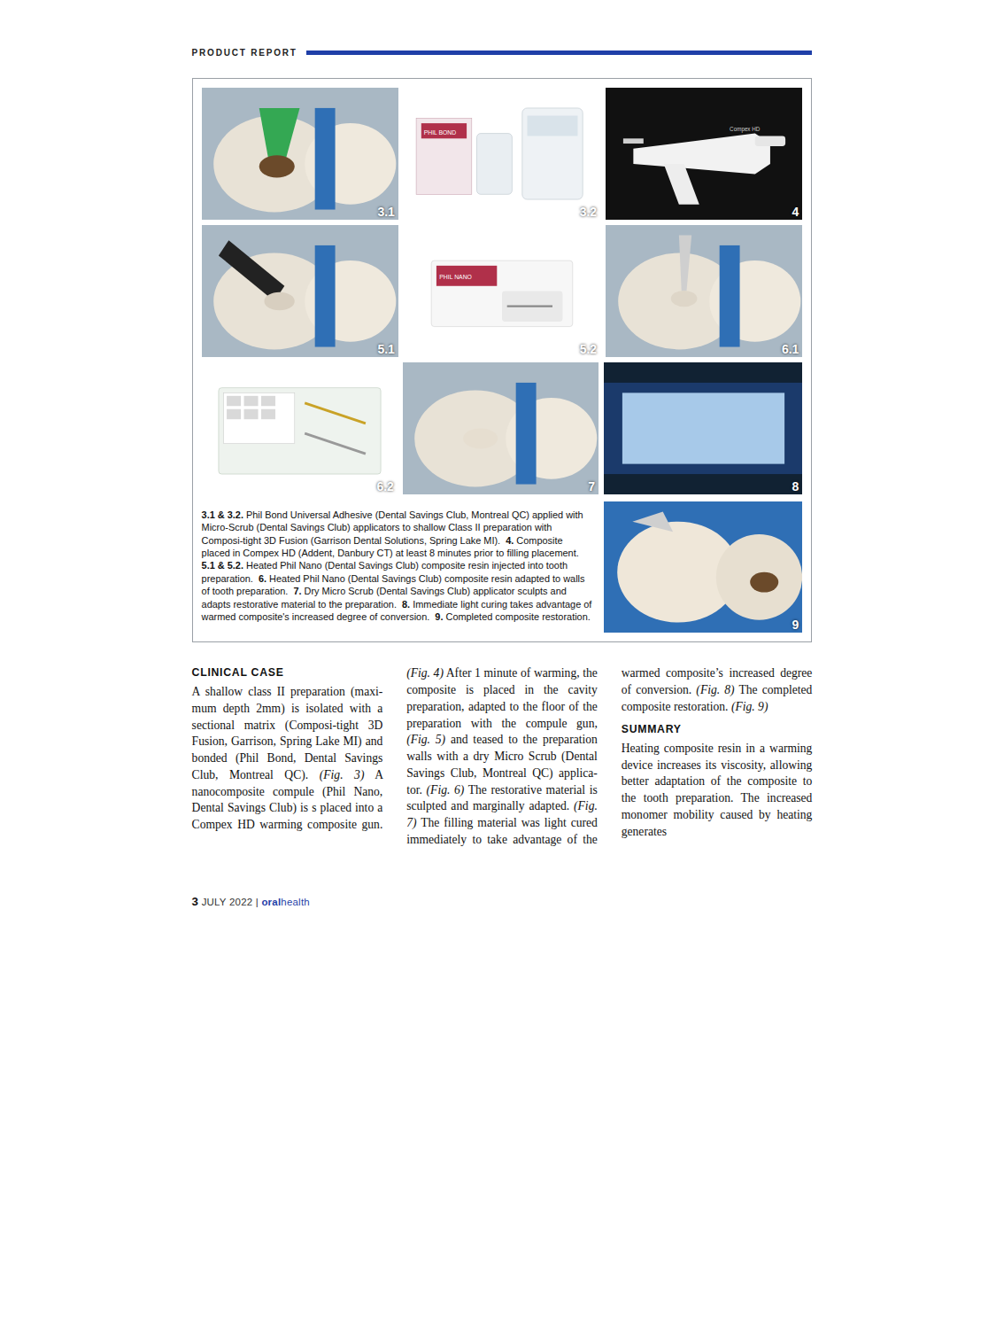PRODUCT REPORT
3.1
3.2
4
5.1
5.2
6.1
6.2
7
8
3.1 & 3.2. Phil Bond Universal Adhesive (Dental Savings Club, Montreal QC) applied with Micro-Scrub (Dental Savings Club) applicators to shallow Class II preparation with Composi-tight 3D Fusion (Garrison Dental Solutions, Spring Lake MI). 4. Composite placed in Compex HD (Addent, Danbury CT) at least 8 minutes prior to filling placement.
5.1 & 5.2. Heated Phil Nano (Dental Savings Club) composite resin injected into tooth preparation. 6. Heated Phil Nano (Dental Savings Club) composite resin adapted to walls of tooth preparation. 7. Dry Micro Scrub (Dental Savings Club) applicator sculpts and adapts restorative material to the preparation. 8. Immediate light curing takes advantage of warmed composite's increased degree of conversion. 9. Completed composite restoration.
9
CLINICAL CASE
A shallow class II preparation (maximum depth 2mm) is isolated with a sectional matrix (Composi-tight 3D Fusion, Garrison, Spring Lake MI) and bonded (Phil Bond, Dental Savings Club, Montreal QC). (Fig. 3) A nanocomposite compule (Phil Nano, Dental Savings Club) is s placed into a Compex HD warming composite gun. (Fig. 4) After 1 minute of warming, the composite is placed in the cavity preparation, adapted to the floor of the preparation with the compule gun, (Fig. 5) and teased to the preparation walls with a dry Micro Scrub (Dental Savings Club, Montreal QC) applicator. (Fig. 6) The restorative material is sculpted and marginally adapted. (Fig. 7) The filling material was light cured immediately to take advantage of the warmed composite’s increased degree of conversion. (Fig. 8) The completed composite restoration. (Fig. 9)
SUMMARY
Heating composite resin in a warming device increases its viscosity, allowing better adaptation of the composite to the tooth preparation. The increased monomer mobility caused by heating generates
3 JULY 2022 | oralhealth